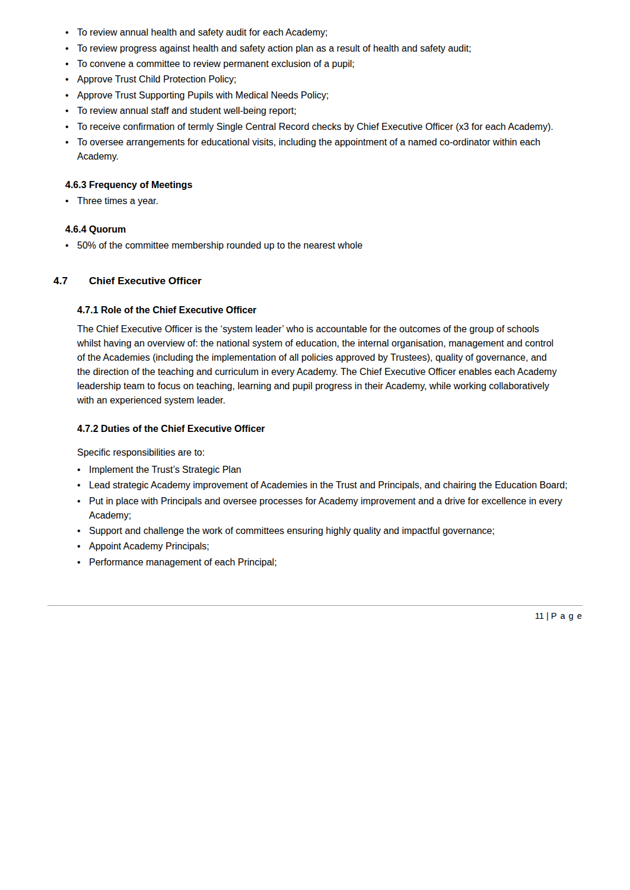To review annual health and safety audit for each Academy;
To review progress against health and safety action plan as a result of health and safety audit;
To convene a committee to review permanent exclusion of a pupil;
Approve Trust Child Protection Policy;
Approve Trust Supporting Pupils with Medical Needs Policy;
To review annual staff and student well-being report;
To receive confirmation of termly Single Central Record checks by Chief Executive Officer (x3 for each Academy).
To oversee arrangements for educational visits, including the appointment of a named co-ordinator within each Academy.
4.6.3 Frequency of Meetings
Three times a year.
4.6.4 Quorum
50% of the committee membership rounded up to the nearest whole
4.7 Chief Executive Officer
4.7.1 Role of the Chief Executive Officer
The Chief Executive Officer is the ‘system leader’ who is accountable for the outcomes of the group of schools whilst having an overview of: the national system of education, the internal organisation, management and control of the Academies (including the implementation of all policies approved by Trustees), quality of governance, and the direction of the teaching and curriculum in every Academy. The Chief Executive Officer enables each Academy leadership team to focus on teaching, learning and pupil progress in their Academy, while working collaboratively with an experienced system leader.
4.7.2 Duties of the Chief Executive Officer
Specific responsibilities are to:
Implement the Trust’s Strategic Plan
Lead strategic Academy improvement of Academies in the Trust and Principals, and chairing the Education Board;
Put in place with Principals and oversee processes for Academy improvement and a drive for excellence in every Academy;
Support and challenge the work of committees ensuring highly quality and impactful governance;
Appoint Academy Principals;
Performance management of each Principal;
11 | P a g e